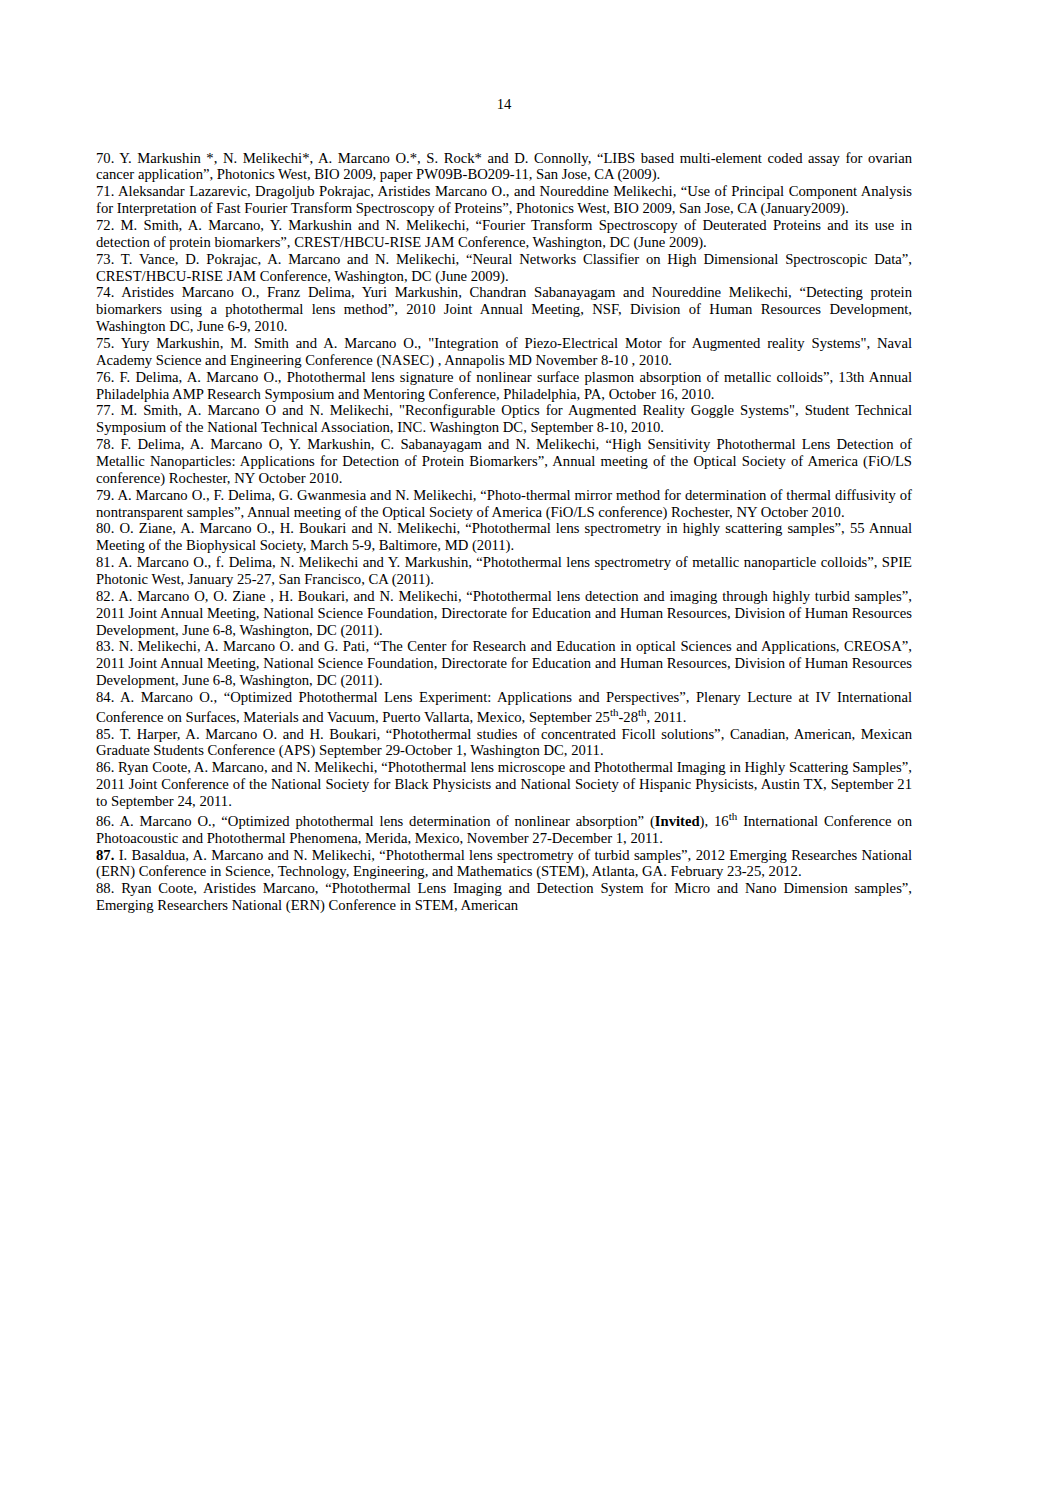14
70. Y. Markushin *, N. Melikechi*, A. Marcano O.*, S. Rock* and D. Connolly, “LIBS based multi-element coded assay for ovarian cancer application”, Photonics West, BIO 2009, paper PW09B-BO209-11, San Jose, CA (2009).
71. Aleksandar Lazarevic, Dragoljub Pokrajac, Aristides Marcano O., and Noureddine Melikechi, “Use of Principal Component Analysis for Interpretation of Fast Fourier Transform Spectroscopy of Proteins”, Photonics West, BIO 2009, San Jose, CA (January2009).
72. M. Smith, A. Marcano, Y. Markushin and N. Melikechi, “Fourier Transform Spectroscopy of Deuterated Proteins and its use in detection of protein biomarkers”, CREST/HBCU-RISE JAM Conference, Washington, DC (June 2009).
73. T. Vance, D. Pokrajac, A. Marcano and N. Melikechi, “Neural Networks Classifier on High Dimensional Spectroscopic Data”, CREST/HBCU-RISE JAM Conference, Washington, DC (June 2009).
74. Aristides Marcano O., Franz Delima, Yuri Markushin, Chandran Sabanayagam and Noureddine Melikechi, “Detecting protein biomarkers using a photothermal lens method”, 2010 Joint Annual Meeting, NSF, Division of Human Resources Development, Washington DC, June 6-9, 2010.
75. Yury Markushin, M. Smith and A. Marcano O., "Integration of Piezo-Electrical Motor for Augmented reality Systems", Naval Academy Science and Engineering Conference (NASEC) , Annapolis MD November 8-10 , 2010.
76. F. Delima, A. Marcano O., Photothermal lens signature of nonlinear surface plasmon absorption of metallic colloids”, 13th Annual Philadelphia AMP Research Symposium and Mentoring Conference, Philadelphia, PA, October 16, 2010.
77. M. Smith, A. Marcano O and N. Melikechi, "Reconfigurable Optics for Augmented Reality Goggle Systems", Student Technical Symposium of the National Technical Association, INC. Washington DC, September 8-10, 2010.
78. F. Delima, A. Marcano O, Y. Markushin, C. Sabanayagam and N. Melikechi, “High Sensitivity Photothermal Lens Detection of Metallic Nanoparticles: Applications for Detection of Protein Biomarkers”, Annual meeting of the Optical Society of America (FiO/LS conference) Rochester, NY October 2010.
79. A. Marcano O., F. Delima, G. Gwanmesia and N. Melikechi, “Photo-thermal mirror method for determination of thermal diffusivity of nontransparent samples”, Annual meeting of the Optical Society of America (FiO/LS conference) Rochester, NY October 2010.
80. O. Ziane, A. Marcano O., H. Boukari and N. Melikechi, “Photothermal lens spectrometry in highly scattering samples”, 55 Annual Meeting of the Biophysical Society, March 5-9, Baltimore, MD (2011).
81. A. Marcano O., f. Delima, N. Melikechi and Y. Markushin, “Photothermal lens spectrometry of metallic nanoparticle colloids”, SPIE Photonic West, January 25-27, San Francisco, CA (2011).
82. A. Marcano O, O. Ziane , H. Boukari, and N. Melikechi, “Photothermal lens detection and imaging through highly turbid samples”, 2011 Joint Annual Meeting, National Science Foundation, Directorate for Education and Human Resources, Division of Human Resources Development, June 6-8, Washington, DC (2011).
83. N. Melikechi, A. Marcano O. and G. Pati, “The Center for Research and Education in optical Sciences and Applications, CREOSA”, 2011 Joint Annual Meeting, National Science Foundation, Directorate for Education and Human Resources, Division of Human Resources Development, June 6-8, Washington, DC (2011).
84. A. Marcano O., “Optimized Photothermal Lens Experiment: Applications and Perspectives”, Plenary Lecture at IV International Conference on Surfaces, Materials and Vacuum, Puerto Vallarta, Mexico, September 25th-28th, 2011.
85. T. Harper, A. Marcano O. and H. Boukari, “Photothermal studies of concentrated Ficoll solutions”, Canadian, American, Mexican Graduate Students Conference (APS) September 29-October 1, Washington DC, 2011.
86. Ryan Coote, A. Marcano, and N. Melikechi, “Photothermal lens microscope and Photothermal Imaging in Highly Scattering Samples”, 2011 Joint Conference of the National Society for Black Physicists and National Society of Hispanic Physicists, Austin TX, September 21 to September 24, 2011.
86. A. Marcano O., “Optimized photothermal lens determination of nonlinear absorption” (Invited), 16th International Conference on Photoacoustic and Photothermal Phenomena, Merida, Mexico, November 27-December 1, 2011.
87. I. Basaldua, A. Marcano and N. Melikechi, “Photothermal lens spectrometry of turbid samples”, 2012 Emerging Researches National (ERN) Conference in Science, Technology, Engineering, and Mathematics (STEM), Atlanta, GA. February 23-25, 2012.
88. Ryan Coote, Aristides Marcano, “Photothermal Lens Imaging and Detection System for Micro and Nano Dimension samples”, Emerging Researchers National (ERN) Conference in STEM, American